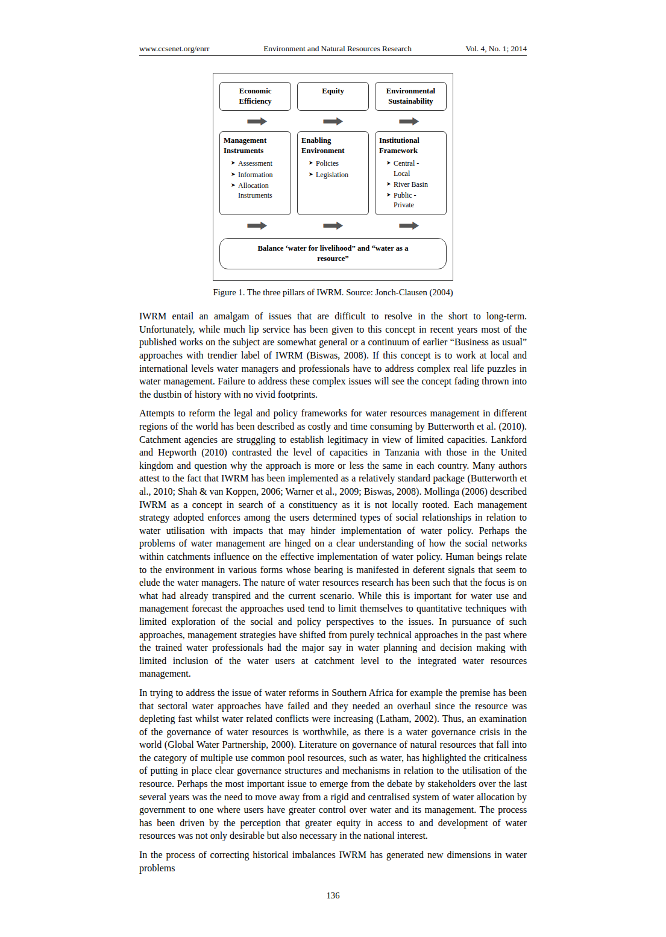www.ccsenet.org/enrr
Environment and Natural Resources Research
Vol. 4, No. 1; 2014
Economic
Efficiency
Equity
Environmental
Sustainability
➡➡➡
Management
Instruments
Assessment
Information
Allocation
Instruments
Enabling
Environment
Policies
Legislation
Institutional
Framework
Central -
Local
River Basin
Public -
Private
➡➡➡
Balance ‘water for livelihood” and “water as a
resource”
Figure 1. The three pillars of IWRM. Source: Jonch-Clausen (2004)
IWRM entail an amalgam of issues that are difficult to resolve in the short to long-term. Unfortunately, while much lip service has been given to this concept in recent years most of the published works on the subject are somewhat general or a continuum of earlier “Business as usual” approaches with trendier label of IWRM (Biswas, 2008). If this concept is to work at local and international levels water managers and professionals have to address complex real life puzzles in water management. Failure to address these complex issues will see the concept fading thrown into the dustbin of history with no vivid footprints.
Attempts to reform the legal and policy frameworks for water resources management in different regions of the world has been described as costly and time consuming by Butterworth et al. (2010). Catchment agencies are struggling to establish legitimacy in view of limited capacities. Lankford and Hepworth (2010) contrasted the level of capacities in Tanzania with those in the United kingdom and question why the approach is more or less the same in each country. Many authors attest to the fact that IWRM has been implemented as a relatively standard package (Butterworth et al., 2010; Shah & van Koppen, 2006; Warner et al., 2009; Biswas, 2008). Mollinga (2006) described IWRM as a concept in search of a constituency as it is not locally rooted. Each management strategy adopted enforces among the users determined types of social relationships in relation to water utilisation with impacts that may hinder implementation of water policy. Perhaps the problems of water management are hinged on a clear understanding of how the social networks within catchments influence on the effective implementation of water policy. Human beings relate to the environment in various forms whose bearing is manifested in deferent signals that seem to elude the water managers. The nature of water resources research has been such that the focus is on what had already transpired and the current scenario. While this is important for water use and management forecast the approaches used tend to limit themselves to quantitative techniques with limited exploration of the social and policy perspectives to the issues. In pursuance of such approaches, management strategies have shifted from purely technical approaches in the past where the trained water professionals had the major say in water planning and decision making with limited inclusion of the water users at catchment level to the integrated water resources management.
In trying to address the issue of water reforms in Southern Africa for example the premise has been that sectoral water approaches have failed and they needed an overhaul since the resource was depleting fast whilst water related conflicts were increasing (Latham, 2002). Thus, an examination of the governance of water resources is worthwhile, as there is a water governance crisis in the world (Global Water Partnership, 2000). Literature on governance of natural resources that fall into the category of multiple use common pool resources, such as water, has highlighted the criticalness of putting in place clear governance structures and mechanisms in relation to the utilisation of the resource. Perhaps the most important issue to emerge from the debate by stakeholders over the last several years was the need to move away from a rigid and centralised system of water allocation by government to one where users have greater control over water and its management. The process has been driven by the perception that greater equity in access to and development of water resources was not only desirable but also necessary in the national interest.
In the process of correcting historical imbalances IWRM has generated new dimensions in water problems
136